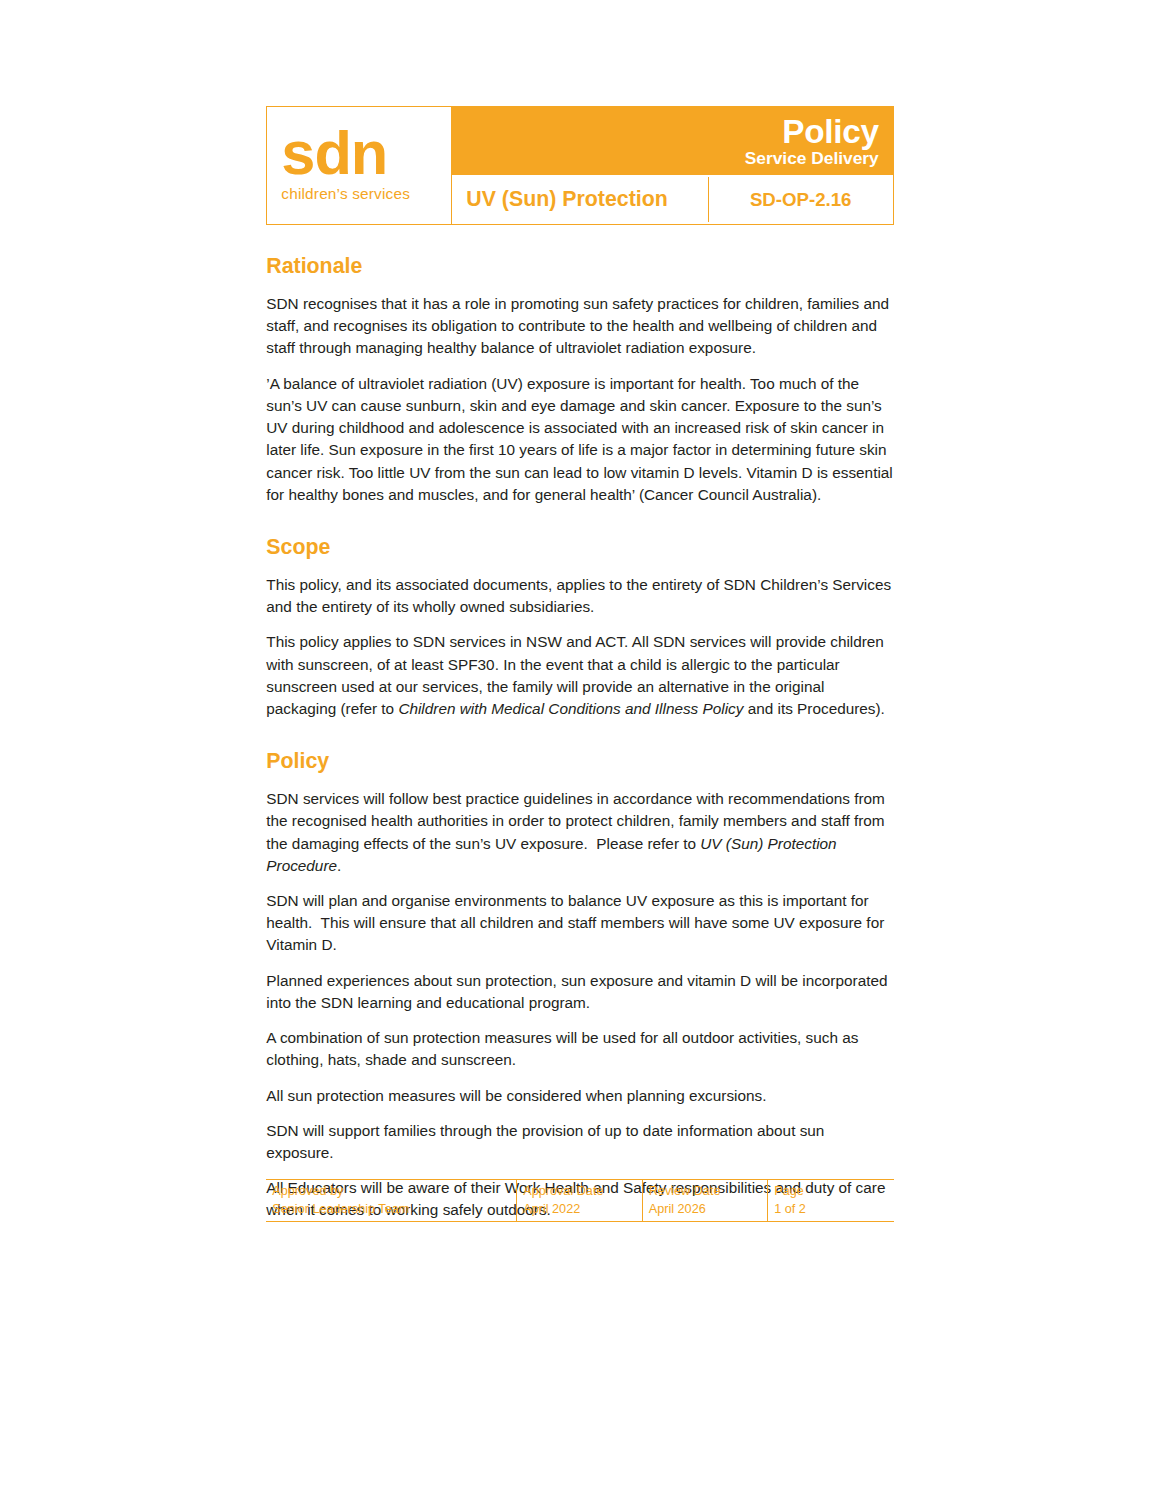sdn
children’s services
Policy
Service Delivery
UV (Sun) Protection
SD-OP-2.16
Rationale
SDN recognises that it has a role in promoting sun safety practices for children, families and staff, and recognises its obligation to contribute to the health and wellbeing of children and staff through managing healthy balance of ultraviolet radiation exposure.
’A balance of ultraviolet radiation (UV) exposure is important for health. Too much of the sun’s UV can cause sunburn, skin and eye damage and skin cancer. Exposure to the sun’s UV during childhood and adolescence is associated with an increased risk of skin cancer in later life. Sun exposure in the first 10 years of life is a major factor in determining future skin cancer risk. Too little UV from the sun can lead to low vitamin D levels. Vitamin D is essential for healthy bones and muscles, and for general health’ (Cancer Council Australia).
Scope
This policy, and its associated documents, applies to the entirety of SDN Children’s Services and the entirety of its wholly owned subsidiaries.
This policy applies to SDN services in NSW and ACT. All SDN services will provide children with sunscreen, of at least SPF30. In the event that a child is allergic to the particular sunscreen used at our services, the family will provide an alternative in the original packaging (refer to Children with Medical Conditions and Illness Policy and its Procedures).
Policy
SDN services will follow best practice guidelines in accordance with recommendations from the recognised health authorities in order to protect children, family members and staff from the damaging effects of the sun’s UV exposure. Please refer to UV (Sun) Protection Procedure.
SDN will plan and organise environments to balance UV exposure as this is important for health. This will ensure that all children and staff members will have some UV exposure for Vitamin D.
Planned experiences about sun protection, sun exposure and vitamin D will be incorporated into the SDN learning and educational program.
A combination of sun protection measures will be used for all outdoor activities, such as clothing, hats, shade and sunscreen.
All sun protection measures will be considered when planning excursions.
SDN will support families through the provision of up to date information about sun exposure.
All Educators will be aware of their Work Health and Safety responsibilities and duty of care when it comes to working safely outdoors.
Approved by Senior Leadership Team
Approval Date April 2022
Review Date April 2026
Page 1 of 2